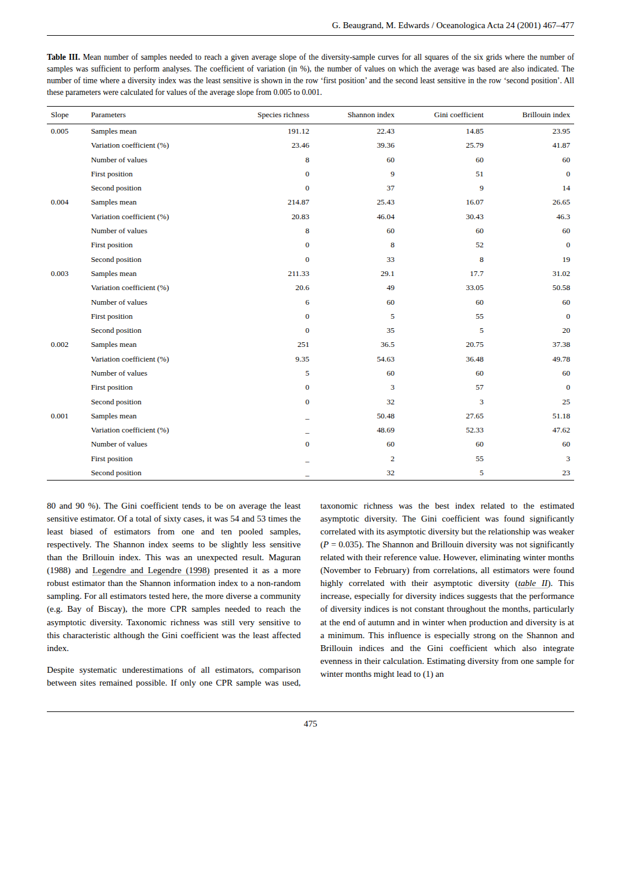G. Beaugrand, M. Edwards / Oceanologica Acta 24 (2001) 467–477
Table III. Mean number of samples needed to reach a given average slope of the diversity-sample curves for all squares of the six grids where the number of samples was sufficient to perform analyses. The coefficient of variation (in %), the number of values on which the average was based are also indicated. The number of time where a diversity index was the least sensitive is shown in the row ‘first position’ and the second least sensitive in the row ‘second position’. All these parameters were calculated for values of the average slope from 0.005 to 0.001.
| Slope | Parameters | Species richness | Shannon index | Gini coefficient | Brillouin index |
| --- | --- | --- | --- | --- | --- |
| 0.005 | Samples mean | 191.12 | 22.43 | 14.85 | 23.95 |
| | Variation coefficient (%) | 23.46 | 39.36 | 25.79 | 41.87 |
| | Number of values | 8 | 60 | 60 | 60 |
| | First position | 0 | 9 | 51 | 0 |
| | Second position | 0 | 37 | 9 | 14 |
| 0.004 | Samples mean | 214.87 | 25.43 | 16.07 | 26.65 |
| | Variation coefficient (%) | 20.83 | 46.04 | 30.43 | 46.3 |
| | Number of values | 8 | 60 | 60 | 60 |
| | First position | 0 | 8 | 52 | 0 |
| | Second position | 0 | 33 | 8 | 19 |
| 0.003 | Samples mean | 211.33 | 29.1 | 17.7 | 31.02 |
| | Variation coefficient (%) | 20.6 | 49 | 33.05 | 50.58 |
| | Number of values | 6 | 60 | 60 | 60 |
| | First position | 0 | 5 | 55 | 0 |
| | Second position | 0 | 35 | 5 | 20 |
| 0.002 | Samples mean | 251 | 36.5 | 20.75 | 37.38 |
| | Variation coefficient (%) | 9.35 | 54.63 | 36.48 | 49.78 |
| | Number of values | 5 | 60 | 60 | 60 |
| | First position | 0 | 3 | 57 | 0 |
| | Second position | 0 | 32 | 3 | 25 |
| 0.001 | Samples mean | _ | 50.48 | 27.65 | 51.18 |
| | Variation coefficient (%) | _ | 48.69 | 52.33 | 47.62 |
| | Number of values | 0 | 60 | 60 | 60 |
| | First position | _ | 2 | 55 | 3 |
| | Second position | _ | 32 | 5 | 23 |
80 and 90 %). The Gini coefficient tends to be on average the least sensitive estimator. Of a total of sixty cases, it was 54 and 53 times the least biased of estimators from one and ten pooled samples, respectively. The Shannon index seems to be slightly less sensitive than the Brillouin index. This was an unexpected result. Maguran (1988) and Legendre and Legendre (1998) presented it as a more robust estimator than the Shannon information index to a non-random sampling. For all estimators tested here, the more diverse a community (e.g. Bay of Biscay), the more CPR samples needed to reach the asymptotic diversity. Taxonomic richness was still very sensitive to this characteristic although the Gini coefficient was the least affected index.
Despite systematic underestimations of all estimators, comparison between sites remained possible. If only one CPR sample was used, taxonomic richness was the best index related to the estimated asymptotic diversity. The Gini coefficient was found significantly correlated with its asymptotic diversity but the relationship was weaker (P = 0.035). The Shannon and Brillouin diversity was not significantly related with their reference value. However, eliminating winter months (November to February) from correlations, all estimators were found highly correlated with their asymptotic diversity (table II). This increase, especially for diversity indices suggests that the performance of diversity indices is not constant throughout the months, particularly at the end of autumn and in winter when production and diversity is at a minimum. This influence is especially strong on the Shannon and Brillouin indices and the Gini coefficient which also integrate evenness in their calculation. Estimating diversity from one sample for winter months might lead to (1) an
475